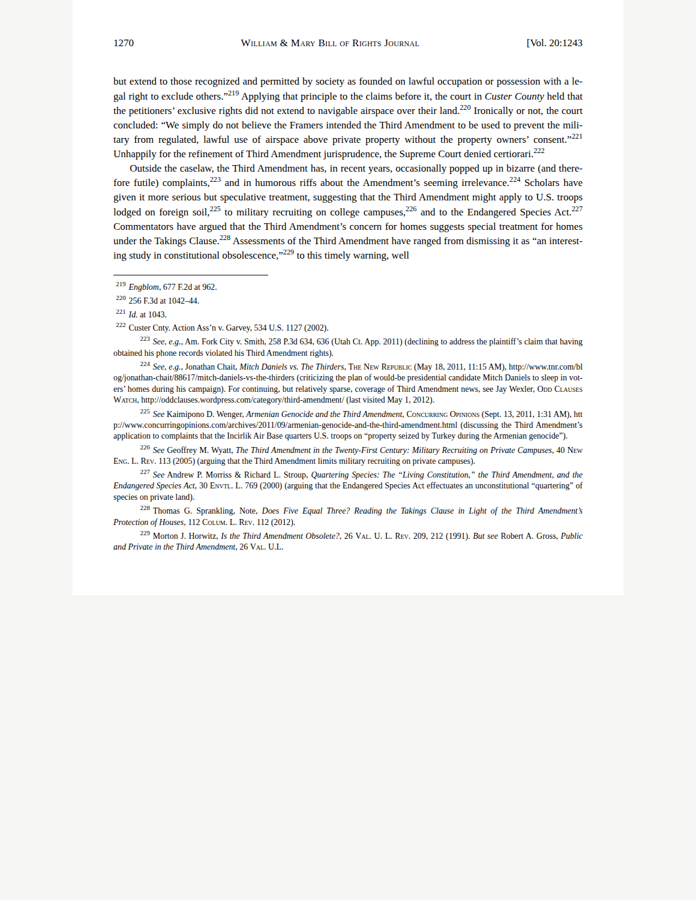1270 William & Mary Bill of Rights Journal [Vol. 20:1243
but extend to those recognized and permitted by society as founded on lawful occupation or possession with a legal right to exclude others.”219 Applying that principle to the claims before it, the court in Custer County held that the petitioners’ exclusive rights did not extend to navigable airspace over their land.220 Ironically or not, the court concluded: “We simply do not believe the Framers intended the Third Amendment to be used to prevent the military from regulated, lawful use of airspace above private property without the property owners’ consent.”221 Unhappily for the refinement of Third Amendment jurisprudence, the Supreme Court denied certiorari.222
Outside the caselaw, the Third Amendment has, in recent years, occasionally popped up in bizarre (and therefore futile) complaints,223 and in humorous riffs about the Amendment’s seeming irrelevance.224 Scholars have given it more serious but speculative treatment, suggesting that the Third Amendment might apply to U.S. troops lodged on foreign soil,225 to military recruiting on college campuses,226 and to the Endangered Species Act.227 Commentators have argued that the Third Amendment’s concern for homes suggests special treatment for homes under the Takings Clause.228 Assessments of the Third Amendment have ranged from dismissing it as “an interesting study in constitutional obsolescence,”229 to this timely warning, well
219 Engblom, 677 F.2d at 962.
220256 F.3d at 1042–44.
221 Id. at 1043.
222 Custer Cnty. Action Ass’n v. Garvey, 534 U.S. 1127 (2002).
223 See, e.g., Am. Fork City v. Smith, 258 P.3d 634, 636 (Utah Ct. App. 2011) (declining to address the plaintiff’s claim that having obtained his phone records violated his Third Amendment rights).
224 See, e.g., Jonathan Chait, Mitch Daniels vs. The Thirders, The New Republic (May 18, 2011, 11:15 AM), http://www.tnr.com/blog/jonathan-chait/88617/mitch-daniels-vs-the-thirders (criticizing the plan of would-be presidential candidate Mitch Daniels to sleep in voters’ homes during his campaign). For continuing, but relatively sparse, coverage of Third Amendment news, see Jay Wexler, Odd Clauses Watch, http://oddclauses.wordpress.com/category/third-amendment/ (last visited May 1, 2012).
225 See Kaimipono D. Wenger, Armenian Genocide and the Third Amendment, Concurring Opinions (Sept. 13, 2011, 1:31 AM), http://www.concurringopinions.com/archives/2011/09/armenian-genocide-and-the-third-amendment.html (discussing the Third Amendment’s application to complaints that the Incirlik Air Base quarters U.S. troops on “property seized by Turkey during the Armenian genocide”).
226 See Geoffrey M. Wyatt, The Third Amendment in the Twenty-First Century: Military Recruiting on Private Campuses, 40 New Eng. L. Rev. 113 (2005) (arguing that the Third Amendment limits military recruiting on private campuses).
227 See Andrew P. Morriss & Richard L. Stroup, Quartering Species: The “Living Constitution,” the Third Amendment, and the Endangered Species Act, 30 Envtl. L. 769 (2000) (arguing that the Endangered Species Act effectuates an unconstitutional “quartering” of species on private land).
228 Thomas G. Sprankling, Note, Does Five Equal Three? Reading the Takings Clause in Light of the Third Amendment’s Protection of Houses, 112 Colum. L. Rev. 112 (2012).
229 Morton J. Horwitz, Is the Third Amendment Obsolete?, 26 Val. U. L. Rev. 209, 212 (1991). But see Robert A. Gross, Public and Private in the Third Amendment, 26 Val. U.L.